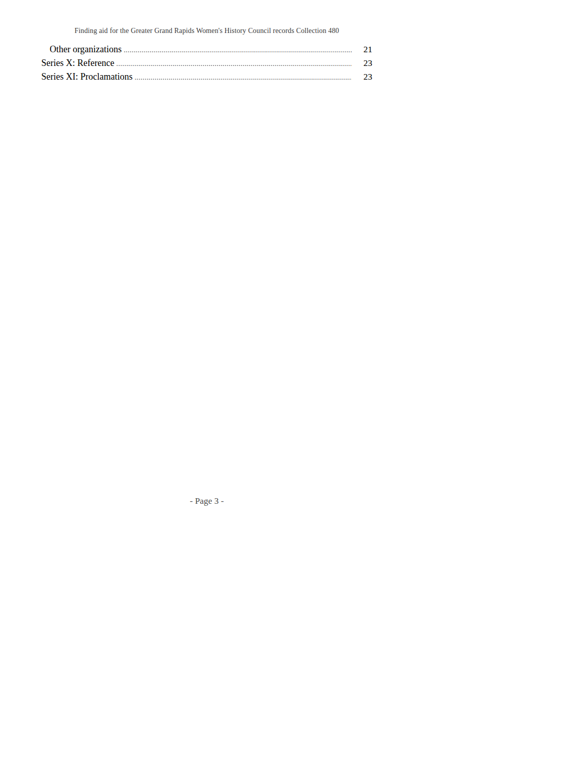Finding aid for the Greater Grand Rapids Women's History Council records Collection 480
Other organizations ................................................................................................................................... 21
Series X: Reference ............................................................................................................................................. 23
Series XI: Proclamations ..................................................................................................................................... 23
- Page 3 -